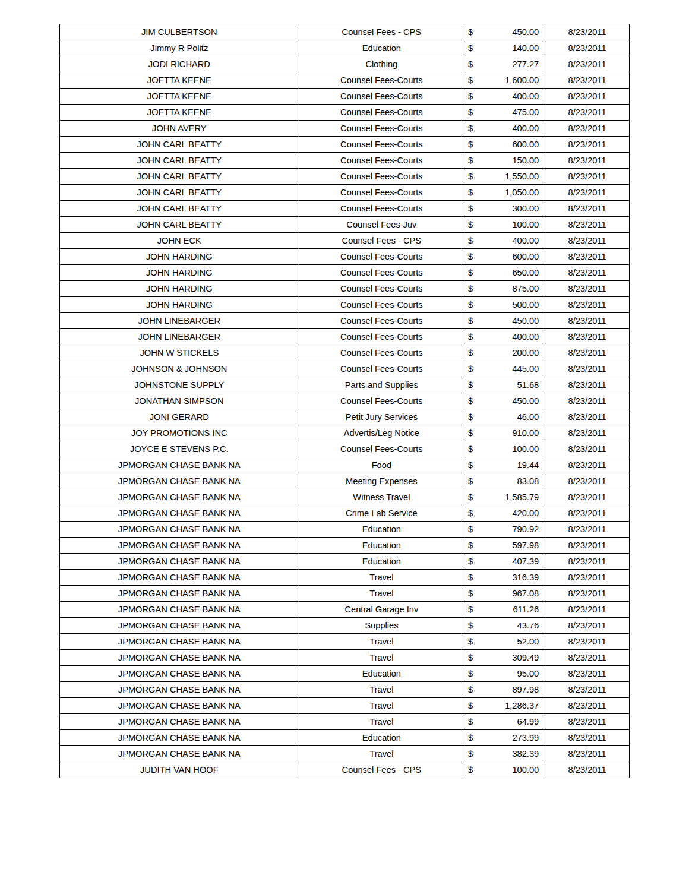| JIM CULBERTSON | Counsel Fees - CPS | $ 450.00 | 8/23/2011 |
| Jimmy R Politz | Education | $ 140.00 | 8/23/2011 |
| JODI RICHARD | Clothing | $ 277.27 | 8/23/2011 |
| JOETTA KEENE | Counsel Fees-Courts | $ 1,600.00 | 8/23/2011 |
| JOETTA KEENE | Counsel Fees-Courts | $ 400.00 | 8/23/2011 |
| JOETTA KEENE | Counsel Fees-Courts | $ 475.00 | 8/23/2011 |
| JOHN AVERY | Counsel Fees-Courts | $ 400.00 | 8/23/2011 |
| JOHN CARL BEATTY | Counsel Fees-Courts | $ 600.00 | 8/23/2011 |
| JOHN CARL BEATTY | Counsel Fees-Courts | $ 150.00 | 8/23/2011 |
| JOHN CARL BEATTY | Counsel Fees-Courts | $ 1,550.00 | 8/23/2011 |
| JOHN CARL BEATTY | Counsel Fees-Courts | $ 1,050.00 | 8/23/2011 |
| JOHN CARL BEATTY | Counsel Fees-Courts | $ 300.00 | 8/23/2011 |
| JOHN CARL BEATTY | Counsel Fees-Juv | $ 100.00 | 8/23/2011 |
| JOHN ECK | Counsel Fees - CPS | $ 400.00 | 8/23/2011 |
| JOHN HARDING | Counsel Fees-Courts | $ 600.00 | 8/23/2011 |
| JOHN HARDING | Counsel Fees-Courts | $ 650.00 | 8/23/2011 |
| JOHN HARDING | Counsel Fees-Courts | $ 875.00 | 8/23/2011 |
| JOHN HARDING | Counsel Fees-Courts | $ 500.00 | 8/23/2011 |
| JOHN LINEBARGER | Counsel Fees-Courts | $ 450.00 | 8/23/2011 |
| JOHN LINEBARGER | Counsel Fees-Courts | $ 400.00 | 8/23/2011 |
| JOHN W STICKELS | Counsel Fees-Courts | $ 200.00 | 8/23/2011 |
| JOHNSON & JOHNSON | Counsel Fees-Courts | $ 445.00 | 8/23/2011 |
| JOHNSTONE SUPPLY | Parts and Supplies | $ 51.68 | 8/23/2011 |
| JONATHAN SIMPSON | Counsel Fees-Courts | $ 450.00 | 8/23/2011 |
| JONI GERARD | Petit Jury Services | $ 46.00 | 8/23/2011 |
| JOY PROMOTIONS INC | Advertis/Leg Notice | $ 910.00 | 8/23/2011 |
| JOYCE E STEVENS P.C. | Counsel Fees-Courts | $ 100.00 | 8/23/2011 |
| JPMORGAN CHASE BANK NA | Food | $ 19.44 | 8/23/2011 |
| JPMORGAN CHASE BANK NA | Meeting Expenses | $ 83.08 | 8/23/2011 |
| JPMORGAN CHASE BANK NA | Witness Travel | $ 1,585.79 | 8/23/2011 |
| JPMORGAN CHASE BANK NA | Crime Lab Service | $ 420.00 | 8/23/2011 |
| JPMORGAN CHASE BANK NA | Education | $ 790.92 | 8/23/2011 |
| JPMORGAN CHASE BANK NA | Education | $ 597.98 | 8/23/2011 |
| JPMORGAN CHASE BANK NA | Education | $ 407.39 | 8/23/2011 |
| JPMORGAN CHASE BANK NA | Travel | $ 316.39 | 8/23/2011 |
| JPMORGAN CHASE BANK NA | Travel | $ 967.08 | 8/23/2011 |
| JPMORGAN CHASE BANK NA | Central Garage Inv | $ 611.26 | 8/23/2011 |
| JPMORGAN CHASE BANK NA | Supplies | $ 43.76 | 8/23/2011 |
| JPMORGAN CHASE BANK NA | Travel | $ 52.00 | 8/23/2011 |
| JPMORGAN CHASE BANK NA | Travel | $ 309.49 | 8/23/2011 |
| JPMORGAN CHASE BANK NA | Education | $ 95.00 | 8/23/2011 |
| JPMORGAN CHASE BANK NA | Travel | $ 897.98 | 8/23/2011 |
| JPMORGAN CHASE BANK NA | Travel | $ 1,286.37 | 8/23/2011 |
| JPMORGAN CHASE BANK NA | Travel | $ 64.99 | 8/23/2011 |
| JPMORGAN CHASE BANK NA | Education | $ 273.99 | 8/23/2011 |
| JPMORGAN CHASE BANK NA | Travel | $ 382.39 | 8/23/2011 |
| JUDITH VAN HOOF | Counsel Fees - CPS | $ 100.00 | 8/23/2011 |